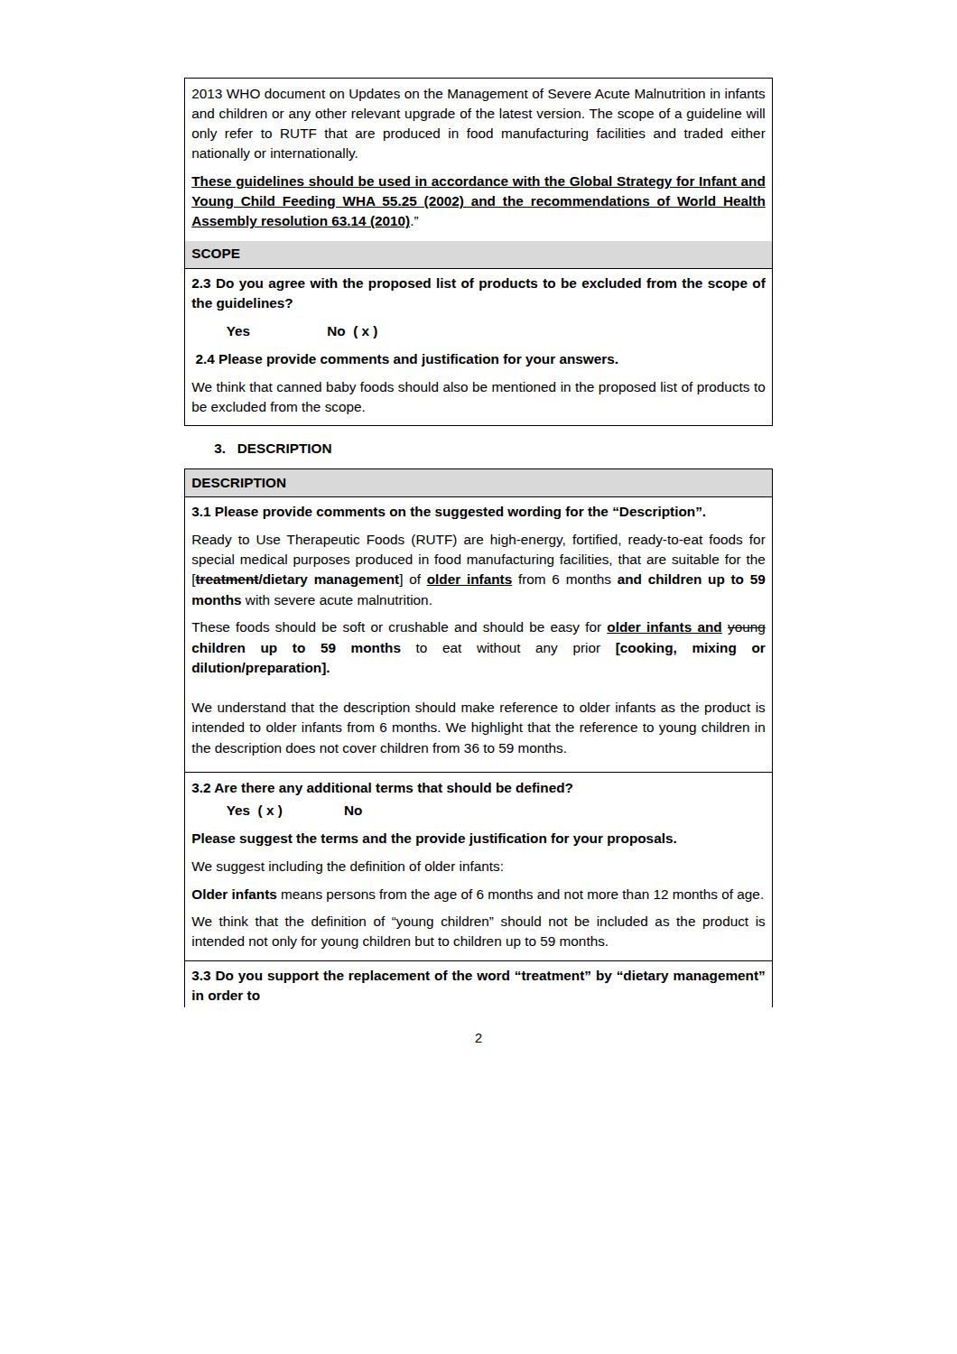2013 WHO document on Updates on the Management of Severe Acute Malnutrition in infants and children or any other relevant upgrade of the latest version. The scope of a guideline will only refer to RUTF that are produced in food manufacturing facilities and traded either nationally or internationally.
These guidelines should be used in accordance with the Global Strategy for Infant and Young Child Feeding WHA 55.25 (2002) and the recommendations of World Health Assembly resolution 63.14 (2010).”
SCOPE
2.3 Do you agree with the proposed list of products to be excluded from the scope of the guidelines?
Yes No ( x )
2.4 Please provide comments and justification for your answers.
We think that canned baby foods should also be mentioned in the proposed list of products to be excluded from the scope.
3. DESCRIPTION
DESCRIPTION
3.1 Please provide comments on the suggested wording for the “Description”.
Ready to Use Therapeutic Foods (RUTF) are high-energy, fortified, ready-to-eat foods for special medical purposes produced in food manufacturing facilities, that are suitable for the [treatment/dietary management] of older infants from 6 months and children up to 59 months with severe acute malnutrition.
These foods should be soft or crushable and should be easy for older infants and young children up to 59 months to eat without any prior [cooking, mixing or dilution/preparation].
We understand that the description should make reference to older infants as the product is intended to older infants from 6 months. We highlight that the reference to young children in the description does not cover children from 36 to 59 months.
3.2 Are there any additional terms that should be defined?
Yes ( x ) No
Please suggest the terms and the provide justification for your proposals.
We suggest including the definition of older infants:
Older infants means persons from the age of 6 months and not more than 12 months of age.
We think that the definition of “young children” should not be included as the product is intended not only for young children but to children up to 59 months.
3.3 Do you support the replacement of the word “treatment” by “dietary management” in order to
2